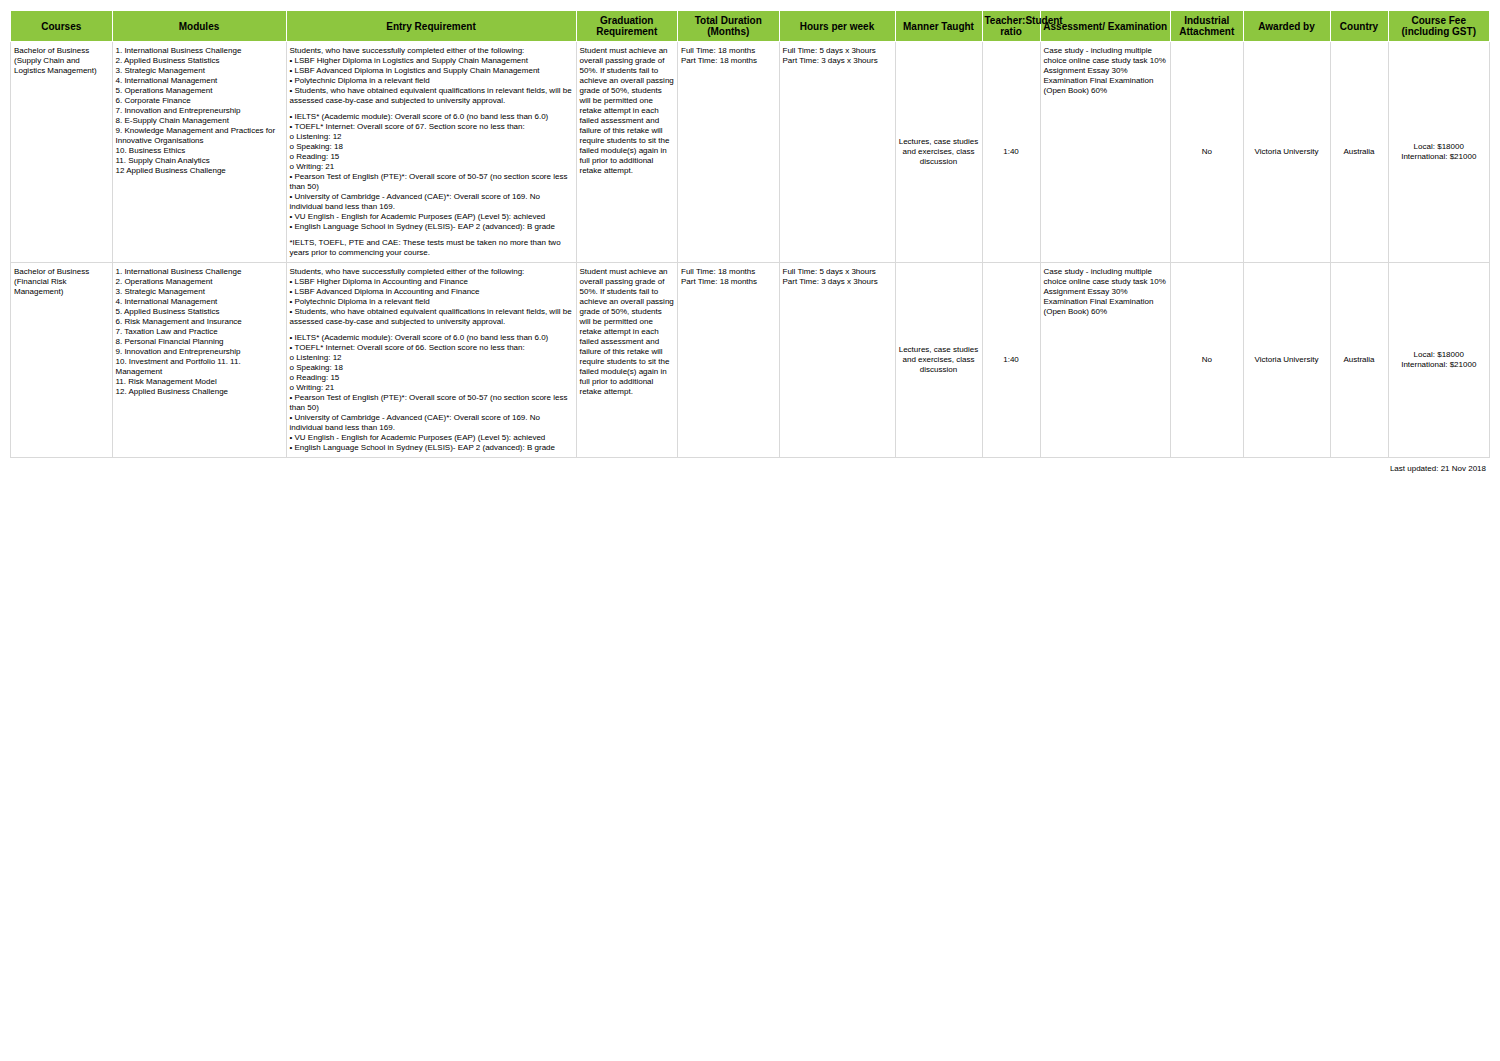| Courses | Modules | Entry Requirement | Graduation Requirement | Total Duration (Months) | Hours per week | Manner Taught | Teacher:Student ratio | Assessment/ Examination | Industrial Attachment | Awarded by | Country | Course Fee (including GST) |
| --- | --- | --- | --- | --- | --- | --- | --- | --- | --- | --- | --- | --- |
| Bachelor of Business (Supply Chain and Logistics Management) | 1. International Business Challenge 2. Applied Business Statistics 3. Strategic Management 4. International Management 5. Operations Management 6. Corporate Finance 7. Innovation and Entrepreneurship 8. E-Supply Chain Management 9. Knowledge Management and Practices for Innovative Organisations 10. Business Ethics 11. Supply Chain Analytics 12 Applied Business Challenge | Students, who have successfully completed either of the following: LSBF Higher Diploma in Logistics and Supply Chain Management LSBF Advanced Diploma in Logistics and Supply Chain Management Polytechnic Diploma in a relevant field Students, who have obtained equivalent qualifications in relevant fields, will be assessed case-by-case and subjected to university approval. IELTS* (Academic module): Overall score of 6.0 (no band less than 6.0) TOEFL* Internet: Overall score of 67. Section score no less than: Listening: 12 Speaking: 18 Reading: 15 Writing: 21 Pearson Test of English (PTE)*: Overall score of 50-57 (no section score less than 50) University of Cambridge - Advanced (CAE)*: Overall score of 169. No individual band less than 169. VU English - English for Academic Purposes (EAP) (Level 5): achieved English Language School in Sydney (ELSIS)- EAP 2 (advanced): B grade *IELTS, TOEFL, PTE and CAE: These tests must be taken no more than two years prior to commencing your course. | Student must achieve an overall passing grade of 50%. If students fail to achieve an overall passing grade of 50%, students will be permitted one retake attempt in each failed assessment and failure of this retake will require students to sit the failed module(s) again in full prior to additional retake attempt. | Full Time: 18 months Part Time: 18 months | Full Time: 5 days x 3hours Part Time: 3 days x 3hours | Lectures, case studies and exercises, class discussion | 1:40 | Case study - including multiple choice online case study task 10% Assignment Essay 30% Examination Final Examination (Open Book) 60% | No | Victoria University | Australia | Local: $18000 International: $21000 |
| Bachelor of Business (Financial Risk Management) | 1. International Business Challenge 2. Operations Management 3. Strategic Management 4. International Management 5. Applied Business Statistics 6. Risk Management and Insurance 7. Taxation Law and Practice 8. Personal Financial Planning 9. Innovation and Entrepreneurship 10. Investment and Portfolio 11. 11. Management 11. Risk Management Model 12. Applied Business Challenge | Students, who have successfully completed either of the following: LSBF Higher Diploma in Accounting and Finance LSBF Advanced Diploma in Accounting and Finance Polytechnic Diploma in a relevant field Students, who have obtained equivalent qualifications in relevant fields, will be assessed case-by-case and subjected to university approval. IELTS* (Academic module): Overall score of 6.0 (no band less than 6.0) TOEFL* Internet: Overall score of 66. Section score no less than: Listening: 12 Speaking: 18 Reading: 15 Writing: 21 Pearson Test of English (PTE)*: Overall score of 50-57 (no section score less than 50) University of Cambridge - Advanced (CAE)*: Overall score of 169. No individual band less than 169. VU English - English for Academic Purposes (EAP) (Level 5): achieved English Language School in Sydney (ELSIS)- EAP 2 (advanced): B grade | Student must achieve an overall passing grade of 50%. If students fail to achieve an overall passing grade of 50%, students will be permitted one retake attempt in each failed assessment and failure of this retake will require students to sit the failed module(s) again in full prior to additional retake attempt. | Full Time: 18 months Part Time: 18 months | Full Time: 5 days x 3hours Part Time: 3 days x 3hours | Lectures, case studies and exercises, class discussion | 1:40 | Case study - including multiple choice online case study task 10% Assignment Essay 30% Examination Final Examination (Open Book) 60% | No | Victoria University | Australia | Local: $18000 International: $21000 |
Last updated: 21 Nov 2018